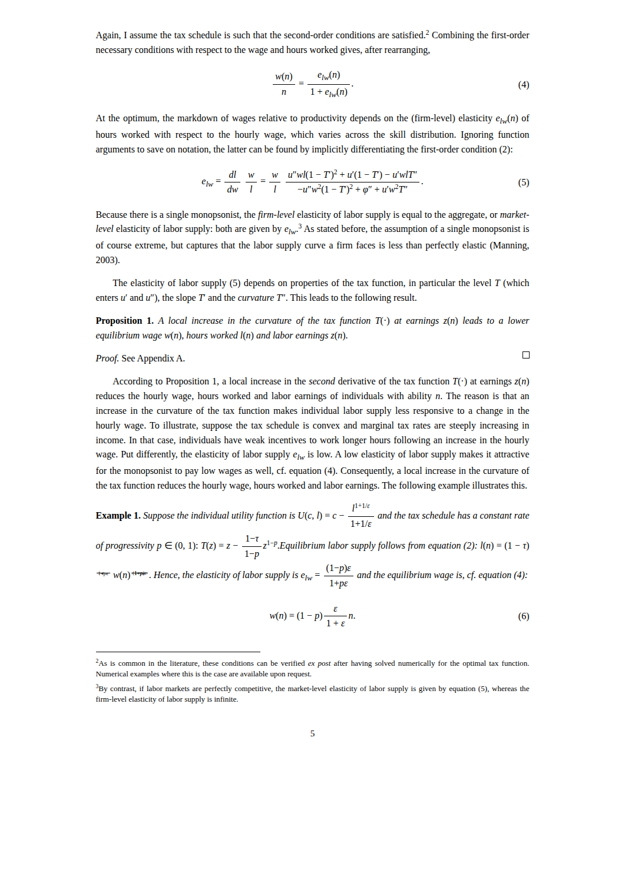Again, I assume the tax schedule is such that the second-order conditions are satisfied.2 Combining the first-order necessary conditions with respect to the wage and hours worked gives, after rearranging,
w(n) n = elw(n) 1 + elw(n). (4)
At the optimum, the markdown of wages relative to productivity depends on the (firm-level) elasticity elw(n) of hours worked with respect to the hourly wage, which varies across the skill distribution. Ignoring function arguments to save on notation, the latter can be found by implicitly differentiating the first-order condition (2):
elw = dl dw wl = wl u″wl(1 − T′)2 + u′(1 − T′) − u′wlT″−u″w2(1 − T′)2 + φ″ + u′w2T″. (5)
Because there is a single monopsonist, the firm-level elasticity of labor supply is equal to the aggregate, or market-level elasticity of labor supply: both are given by elw.3 As stated before, the assumption of a single monopsonist is of course extreme, but captures that the labor supply curve a firm faces is less than perfectly elastic (Manning, 2003).
The elasticity of labor supply (5) depends on properties of the tax function, in particular the level T (which enters u′ and u″), the slope T′ and the curvature T″. This leads to the following result.
Proposition 1. A local increase in the curvature of the tax function T(·) at earnings z(n) leads to a lower equilibrium wage w(n), hours worked l(n) and labor earnings z(n).
Proof. See Appendix A.
According to Proposition 1, a local increase in the second derivative of the tax function T(·) at earnings z(n) reduces the hourly wage, hours worked and labor earnings of individuals with ability n. The reason is that an increase in the curvature of the tax function makes individual labor supply less responsive to a change in the hourly wage. To illustrate, suppose the tax schedule is convex and marginal tax rates are steeply increasing in income. In that case, individuals have weak incentives to work longer hours following an increase in the hourly wage. Put differently, the elasticity of labor supply elw is low. A low elasticity of labor supply makes it attractive for the monopsonist to pay low wages as well, cf. equation (4). Consequently, a local increase in the curvature of the tax function reduces the hourly wage, hours worked and labor earnings. The following example illustrates this.
Example 1. Suppose the individual utility function is U(c, l) = c − l1+1/ε 1+1/ε and the tax schedule has a constant rate of progressivity p ∈ (0, 1): T(z) = z − 1−τ 1−p z1−p.Equilibrium labor supply follows from equation (2): l(n) = (1 − τ)ε 1+pε w(n)(1−p)ε 1+pε. Hence, the elasticity of labor supply is elw = (1−p)ε 1+pε and the equilibrium wage is, cf. equation (4):
w(n) = (1 − p)ε 1 + ε n. (6)
2As is common in the literature, these conditions can be verified ex post after having solved numerically for the optimal tax function. Numerical examples where this is the case are available upon request.
3By contrast, if labor markets are perfectly competitive, the market-level elasticity of labor supply is given by equation (5), whereas the firm-level elasticity of labor supply is infinite.
5